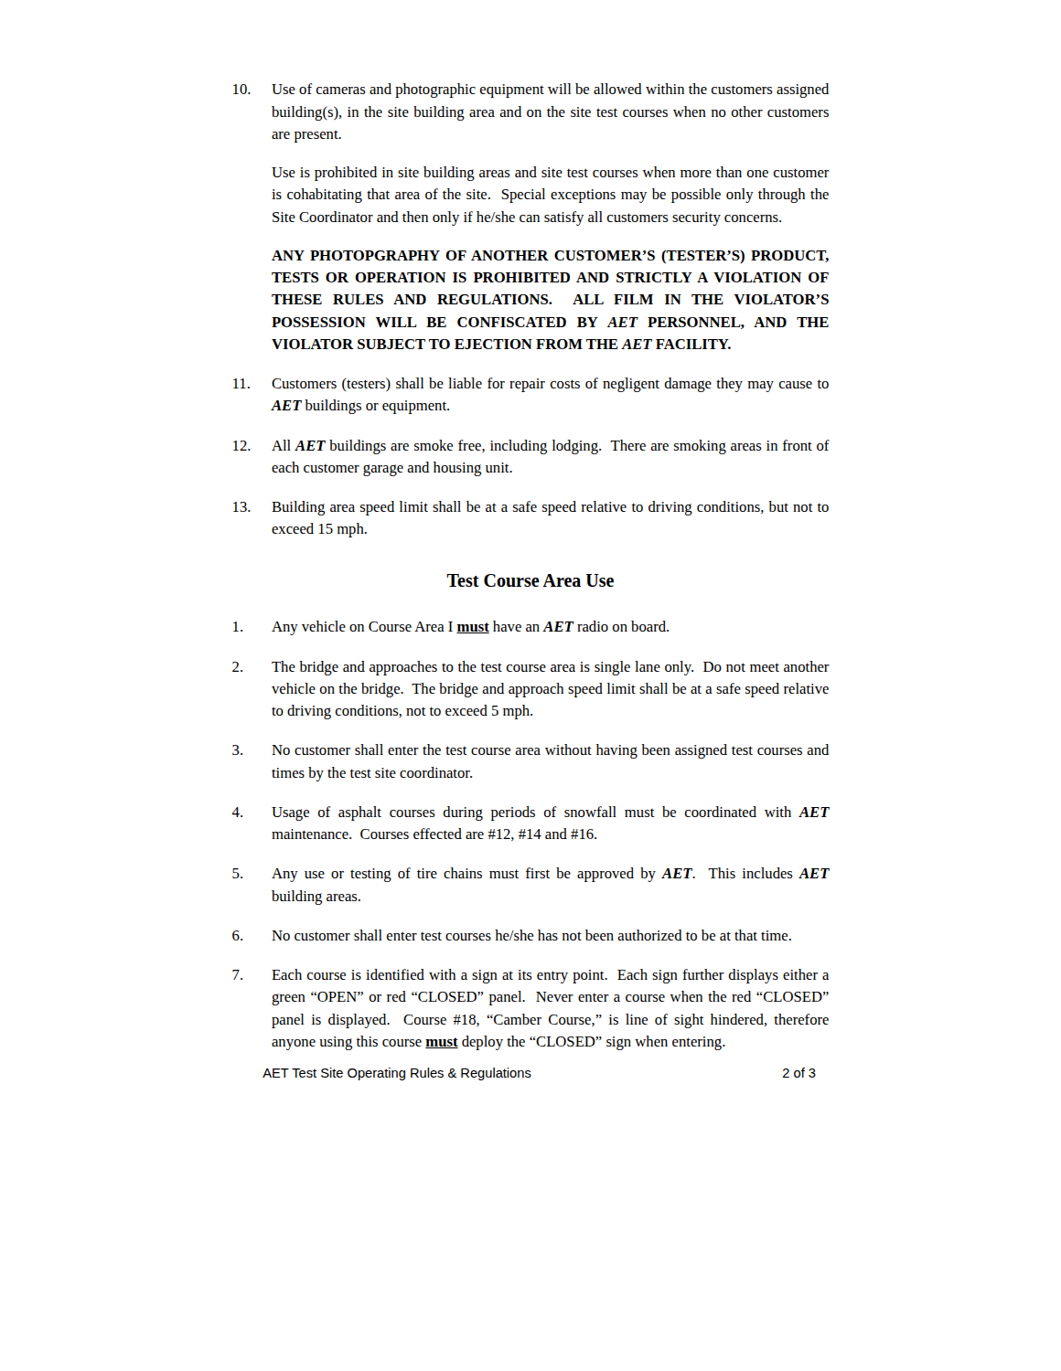10. Use of cameras and photographic equipment will be allowed within the customers assigned building(s), in the site building area and on the site test courses when no other customers are present.
Use is prohibited in site building areas and site test courses when more than one customer is cohabitating that area of the site. Special exceptions may be possible only through the Site Coordinator and then only if he/she can satisfy all customers security concerns.
ANY PHOTOPGRAPHY OF ANOTHER CUSTOMER’S (TESTER’S) PRODUCT, TESTS OR OPERATION IS PROHIBITED AND STRICTLY A VIOLATION OF THESE RULES AND REGULATIONS. ALL FILM IN THE VIOLATOR’S POSSESSION WILL BE CONFISCATED BY AET PERSONNEL, AND THE VIOLATOR SUBJECT TO EJECTION FROM THE AET FACILITY.
11. Customers (testers) shall be liable for repair costs of negligent damage they may cause to AET buildings or equipment.
12. All AET buildings are smoke free, including lodging. There are smoking areas in front of each customer garage and housing unit.
13. Building area speed limit shall be at a safe speed relative to driving conditions, but not to exceed 15 mph.
Test Course Area Use
1. Any vehicle on Course Area I must have an AET radio on board.
2. The bridge and approaches to the test course area is single lane only. Do not meet another vehicle on the bridge. The bridge and approach speed limit shall be at a safe speed relative to driving conditions, not to exceed 5 mph.
3. No customer shall enter the test course area without having been assigned test courses and times by the test site coordinator.
4. Usage of asphalt courses during periods of snowfall must be coordinated with AET maintenance. Courses effected are #12, #14 and #16.
5. Any use or testing of tire chains must first be approved by AET. This includes AET building areas.
6. No customer shall enter test courses he/she has not been authorized to be at that time.
7. Each course is identified with a sign at its entry point. Each sign further displays either a green “OPEN” or red “CLOSED” panel. Never enter a course when the red “CLOSED” panel is displayed. Course #18, “Camber Course,” is line of sight hindered, therefore anyone using this course must deploy the “CLOSED” sign when entering.
AET Test Site Operating Rules & Regulations 2 of 3